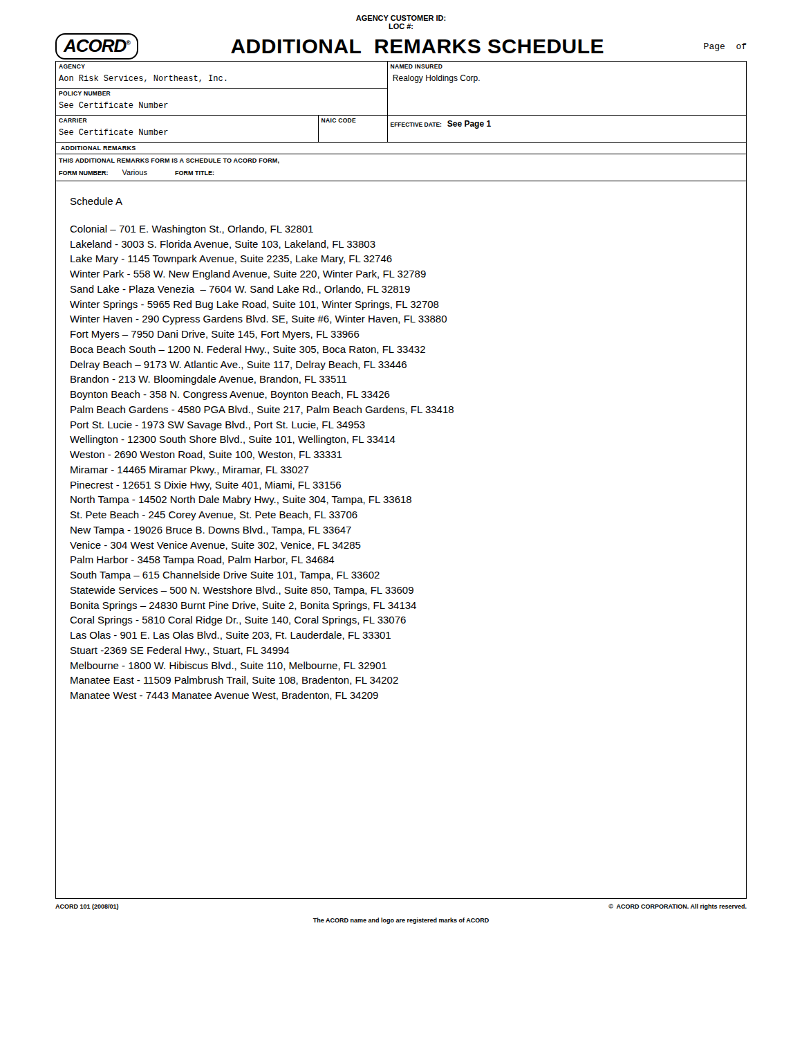AGENCY CUSTOMER ID:
LOC #:
ACORD®
ADDITIONAL REMARKS SCHEDULE
Page of
| AGENCY Aon Risk Services, Northeast, Inc. | NAMED INSURED Realogy Holdings Corp. |
| POLICY NUMBER See Certificate Number |
| CARRIER See Certificate Number | NAIC CODE | EFFECTIVE DATE: See Page 1 |
ADDITIONAL REMARKS
THIS ADDITIONAL REMARKS FORM IS A SCHEDULE TO ACORD FORM,
FORM NUMBER:Various FORM TITLE:
Schedule A
Colonial – 701 E. Washington St., Orlando, FL 32801
Lakeland - 3003 S. Florida Avenue, Suite 103, Lakeland, FL 33803
Lake Mary - 1145 Townpark Avenue, Suite 2235, Lake Mary, FL 32746
Winter Park - 558 W. New England Avenue, Suite 220, Winter Park, FL 32789
Sand Lake - Plaza Venezia – 7604 W. Sand Lake Rd., Orlando, FL 32819
Winter Springs - 5965 Red Bug Lake Road, Suite 101, Winter Springs, FL 32708
Winter Haven - 290 Cypress Gardens Blvd. SE, Suite #6, Winter Haven, FL 33880
Fort Myers – 7950 Dani Drive, Suite 145, Fort Myers, FL 33966
Boca Beach South – 1200 N. Federal Hwy., Suite 305, Boca Raton, FL 33432
Delray Beach – 9173 W. Atlantic Ave., Suite 117, Delray Beach, FL 33446
Brandon - 213 W. Bloomingdale Avenue, Brandon, FL 33511
Boynton Beach - 358 N. Congress Avenue, Boynton Beach, FL 33426
Palm Beach Gardens - 4580 PGA Blvd., Suite 217, Palm Beach Gardens, FL 33418
Port St. Lucie - 1973 SW Savage Blvd., Port St. Lucie, FL 34953
Wellington - 12300 South Shore Blvd., Suite 101, Wellington, FL 33414
Weston - 2690 Weston Road, Suite 100, Weston, FL 33331
Miramar - 14465 Miramar Pkwy., Miramar, FL 33027
Pinecrest - 12651 S Dixie Hwy, Suite 401, Miami, FL 33156
North Tampa - 14502 North Dale Mabry Hwy., Suite 304, Tampa, FL 33618
St. Pete Beach - 245 Corey Avenue, St. Pete Beach, FL 33706
New Tampa - 19026 Bruce B. Downs Blvd., Tampa, FL 33647
Venice - 304 West Venice Avenue, Suite 302, Venice, FL 34285
Palm Harbor - 3458 Tampa Road, Palm Harbor, FL 34684
South Tampa – 615 Channelside Drive Suite 101, Tampa, FL 33602
Statewide Services – 500 N. Westshore Blvd., Suite 850, Tampa, FL 33609
Bonita Springs – 24830 Burnt Pine Drive, Suite 2, Bonita Springs, FL 34134
Coral Springs - 5810 Coral Ridge Dr., Suite 140, Coral Springs, FL 33076
Las Olas - 901 E. Las Olas Blvd., Suite 203, Ft. Lauderdale, FL 33301
Stuart -2369 SE Federal Hwy., Stuart, FL 34994
Melbourne - 1800 W. Hibiscus Blvd., Suite 110, Melbourne, FL 32901
Manatee East - 11509 Palmbrush Trail, Suite 108, Bradenton, FL 34202
Manatee West - 7443 Manatee Avenue West, Bradenton, FL 34209
ACORD 101 (2008/01)
© ACORD CORPORATION. All rights reserved.
The ACORD name and logo are registered marks of ACORD